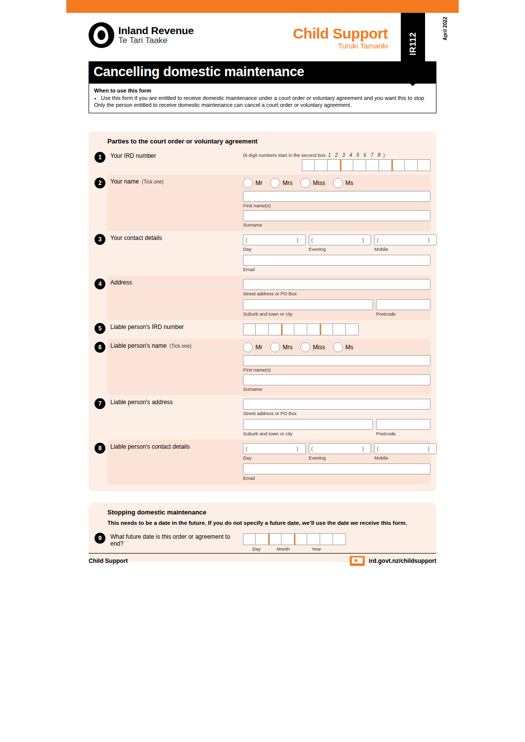IR112
April 2022
Inland Revenue
Te Tari Taake
Child Support
Turuki Tamariki
Cancelling domestic maintenance
When to use this form
Use this form if you are entitled to receive domestic maintenance under a court order or voluntary agreement and you want this to stop
Only the person entitled to receive domestic maintenance can cancel a court order or voluntary agreement.
Parties to the court order or voluntary agreement
1
Your IRD number
(8 digit numbers start in the second box. 1 2 3 4 5 6 7 8 )
2
Your name (Tick one)
Mr
Mrs
Miss
Ms
First name(s)
Surname
3
Your contact details
( )
Day
( )
Evening
( )
Mobile
Email
4
Address
Street address or PO Box
Suburb and town or city
Postcode
5
Liable person's IRD number
6
Liable person's name (Tick one)
Mr
Mrs
Miss
Ms
First name(s)
Surname
7
Liable person's address
Street address or PO Box
Suburb and town or city
Postcode
8
Liable person's contact details
( )
Day
( )
Evening
( )
Mobile
Email
Stopping domestic maintenance
This needs to be a date in the future. If you do not specify a future date, we'll use the date we receive this form.
9
What future date is this order or agreement to end?
Day Month Year
Child Support
ird.govt.nz/childsupport